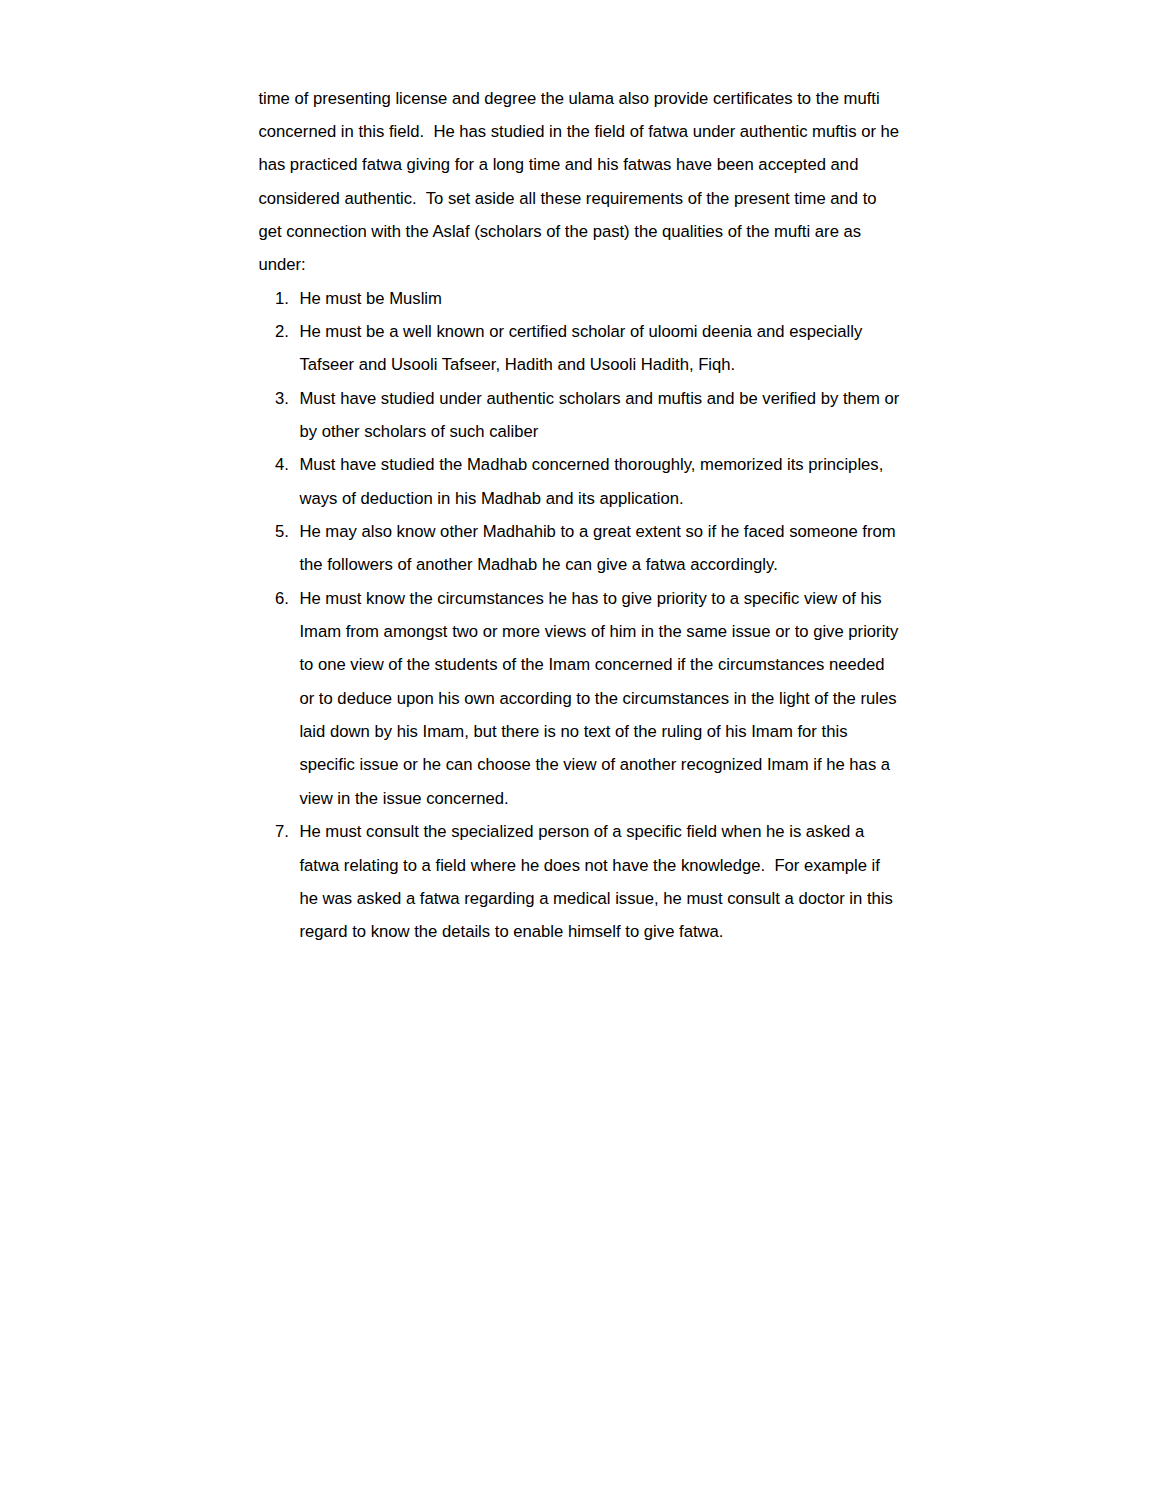time of presenting license and degree the ulama also provide certificates to the mufti concerned in this field. He has studied in the field of fatwa under authentic muftis or he has practiced fatwa giving for a long time and his fatwas have been accepted and considered authentic. To set aside all these requirements of the present time and to get connection with the Aslaf (scholars of the past) the qualities of the mufti are as under:
He must be Muslim
He must be a well known or certified scholar of uloomi deenia and especially Tafseer and Usooli Tafseer, Hadith and Usooli Hadith, Fiqh.
Must have studied under authentic scholars and muftis and be verified by them or by other scholars of such caliber
Must have studied the Madhab concerned thoroughly, memorized its principles, ways of deduction in his Madhab and its application.
He may also know other Madhahib to a great extent so if he faced someone from the followers of another Madhab he can give a fatwa accordingly.
He must know the circumstances he has to give priority to a specific view of his Imam from amongst two or more views of him in the same issue or to give priority to one view of the students of the Imam concerned if the circumstances needed or to deduce upon his own according to the circumstances in the light of the rules laid down by his Imam, but there is no text of the ruling of his Imam for this specific issue or he can choose the view of another recognized Imam if he has a view in the issue concerned.
He must consult the specialized person of a specific field when he is asked a fatwa relating to a field where he does not have the knowledge. For example if he was asked a fatwa regarding a medical issue, he must consult a doctor in this regard to know the details to enable himself to give fatwa.